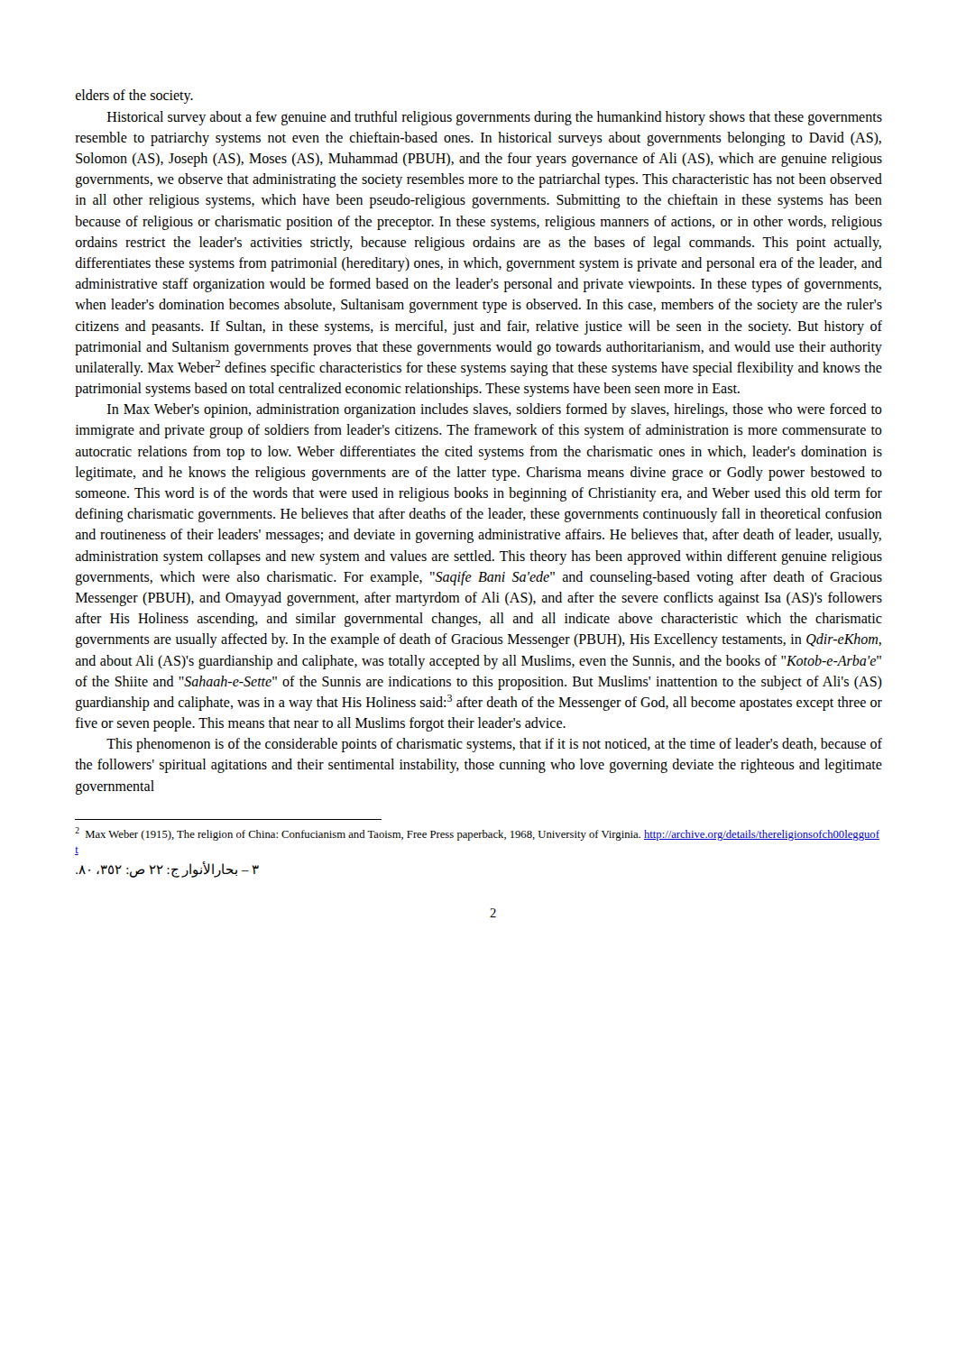elders of the society.
Historical survey about a few genuine and truthful religious governments during the humankind history shows that these governments resemble to patriarchy systems not even the chieftain-based ones. In historical surveys about governments belonging to David (AS), Solomon (AS), Joseph (AS), Moses (AS), Muhammad (PBUH), and the four years governance of Ali (AS), which are genuine religious governments, we observe that administrating the society resembles more to the patriarchal types. This characteristic has not been observed in all other religious systems, which have been pseudo-religious governments. Submitting to the chieftain in these systems has been because of religious or charismatic position of the preceptor. In these systems, religious manners of actions, or in other words, religious ordains restrict the leader's activities strictly, because religious ordains are as the bases of legal commands. This point actually, differentiates these systems from patrimonial (hereditary) ones, in which, government system is private and personal era of the leader, and administrative staff organization would be formed based on the leader's personal and private viewpoints. In these types of governments, when leader's domination becomes absolute, Sultanisam government type is observed. In this case, members of the society are the ruler's citizens and peasants. If Sultan, in these systems, is merciful, just and fair, relative justice will be seen in the society. But history of patrimonial and Sultanism governments proves that these governments would go towards authoritarianism, and would use their authority unilaterally. Max Weber2 defines specific characteristics for these systems saying that these systems have special flexibility and knows the patrimonial systems based on total centralized economic relationships. These systems have been seen more in East.
In Max Weber's opinion, administration organization includes slaves, soldiers formed by slaves, hirelings, those who were forced to immigrate and private group of soldiers from leader's citizens. The framework of this system of administration is more commensurate to autocratic relations from top to low. Weber differentiates the cited systems from the charismatic ones in which, leader's domination is legitimate, and he knows the religious governments are of the latter type. Charisma means divine grace or Godly power bestowed to someone. This word is of the words that were used in religious books in beginning of Christianity era, and Weber used this old term for defining charismatic governments. He believes that after deaths of the leader, these governments continuously fall in theoretical confusion and routineness of their leaders' messages; and deviate in governing administrative affairs. He believes that, after death of leader, usually, administration system collapses and new system and values are settled. This theory has been approved within different genuine religious governments, which were also charismatic. For example, "Saqife Bani Sa'ede" and counseling-based voting after death of Gracious Messenger (PBUH), and Omayyad government, after martyrdom of Ali (AS), and after the severe conflicts against Isa (AS)'s followers after His Holiness ascending, and similar governmental changes, all and all indicate above characteristic which the charismatic governments are usually affected by. In the example of death of Gracious Messenger (PBUH), His Excellency testaments, in Qdir-eKhom, and about Ali (AS)'s guardianship and caliphate, was totally accepted by all Muslims, even the Sunnis, and the books of "Kotob-e-Arba'e" of the Shiite and "Sahaah-e-Sette" of the Sunnis are indications to this proposition. But Muslims' inattention to the subject of Ali's (AS) guardianship and caliphate, was in a way that His Holiness said:3 after death of the Messenger of God, all become apostates except three or five or seven people. This means that near to all Muslims forgot their leader's advice.
This phenomenon is of the considerable points of charismatic systems, that if it is not noticed, at the time of leader's death, because of the followers' spiritual agitations and their sentimental instability, those cunning who love governing deviate the righteous and legitimate governmental
2 Max Weber (1915), The religion of China: Confucianism and Taoism, Free Press paperback, 1968, University of Virginia. http://archive.org/details/thereligionsofch00legguoft
٣ – بحارالأنوار ج: ٢٢ ص: ٣٥٢، ٨٠.
2